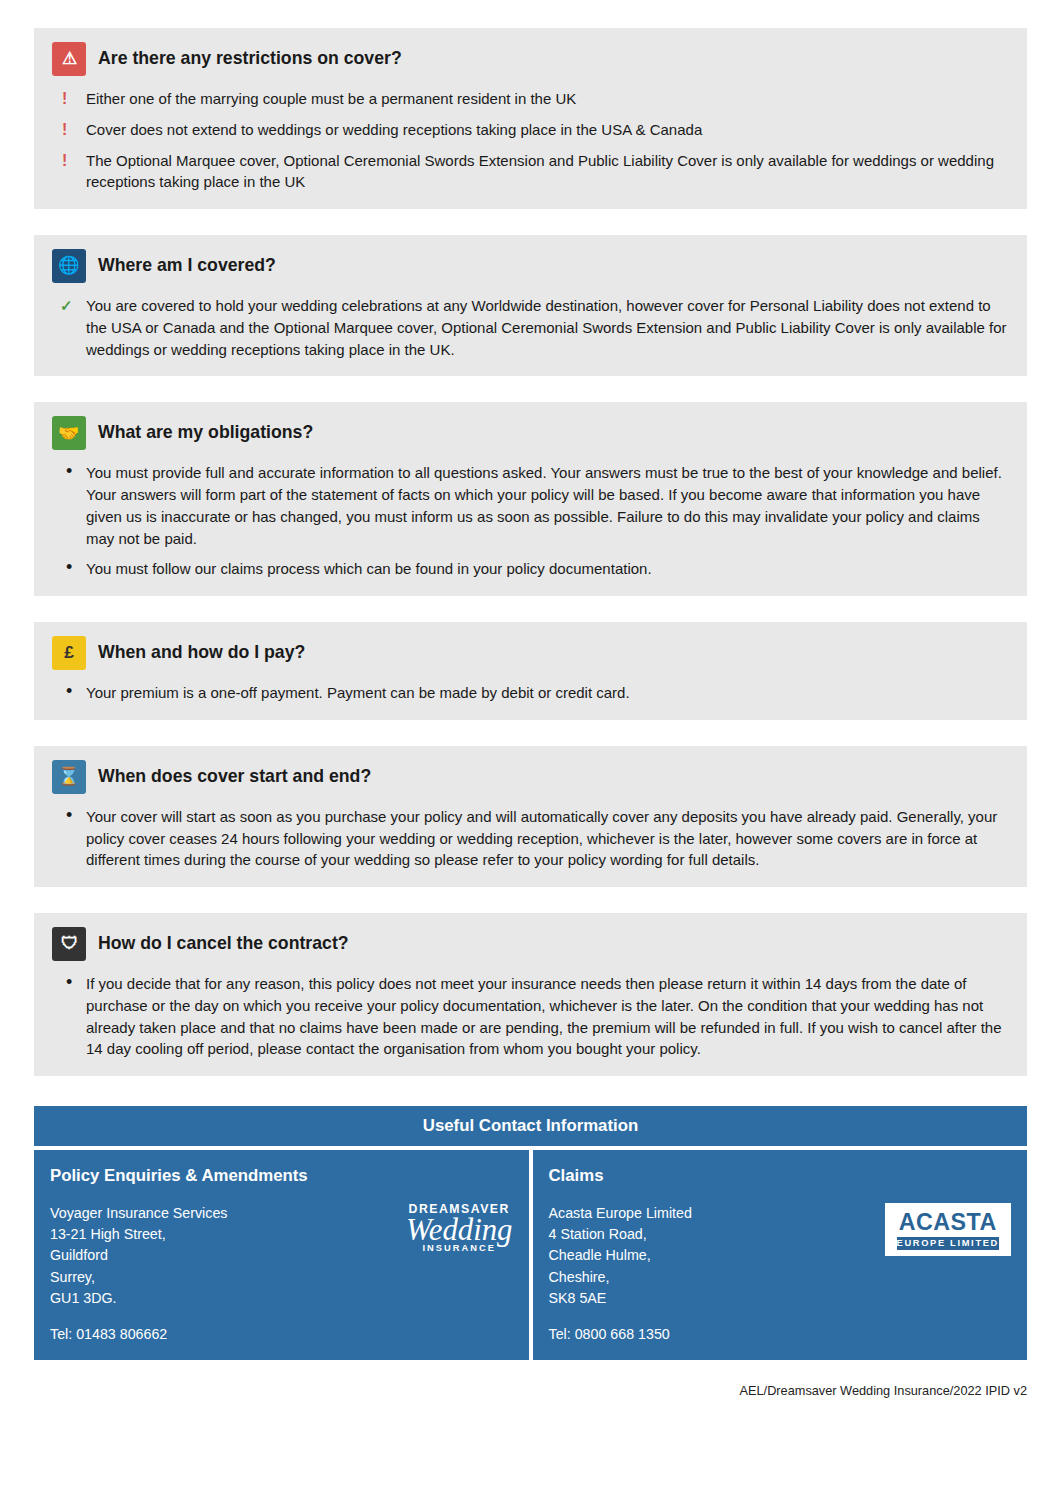⚠Are there any restrictions on cover?
Either one of the marrying couple must be a permanent resident in the UK
Cover does not extend to weddings or wedding receptions taking place in the USA & Canada
The Optional Marquee cover, Optional Ceremonial Swords Extension and Public Liability Cover is only available for weddings or wedding receptions taking place in the UK
🌐Where am I covered?
You are covered to hold your wedding celebrations at any Worldwide destination, however cover for Personal Liability does not extend to the USA or Canada and the Optional Marquee cover, Optional Ceremonial Swords Extension and Public Liability Cover is only available for weddings or wedding receptions taking place in the UK.
🤝What are my obligations?
You must provide full and accurate information to all questions asked. Your answers must be true to the best of your knowledge and belief. Your answers will form part of the statement of facts on which your policy will be based. If you become aware that information you have given us is inaccurate or has changed, you must inform us as soon as possible. Failure to do this may invalidate your policy and claims may not be paid.
You must follow our claims process which can be found in your policy documentation.
£When and how do I pay?
Your premium is a one-off payment. Payment can be made by debit or credit card.
⌛When does cover start and end?
Your cover will start as soon as you purchase your policy and will automatically cover any deposits you have already paid. Generally, your policy cover ceases 24 hours following your wedding or wedding reception, whichever is the later, however some covers are in force at different times during the course of your wedding so please refer to your policy wording for full details.
🛡How do I cancel the contract?
If you decide that for any reason, this policy does not meet your insurance needs then please return it within 14 days from the date of purchase or the day on which you receive your policy documentation, whichever is the later. On the condition that your wedding has not already taken place and that no claims have been made or are pending, the premium will be refunded in full. If you wish to cancel after the 14 day cooling off period, please contact the organisation from whom you bought your policy.
Useful Contact Information
Policy Enquiries & Amendments
Voyager Insurance Services
13-21 High Street,
Guildford
Surrey,
GU1 3DG.
DREAMSAVER Wedding INSURANCE
Tel: 01483 806662
Claims
Acasta Europe Limited
4 Station Road,
Cheadle Hulme,
Cheshire,
SK8 5AE
ACASTA EUROPE LIMITED
Tel: 0800 668 1350
AEL/Dreamsaver Wedding Insurance/2022 IPID v2